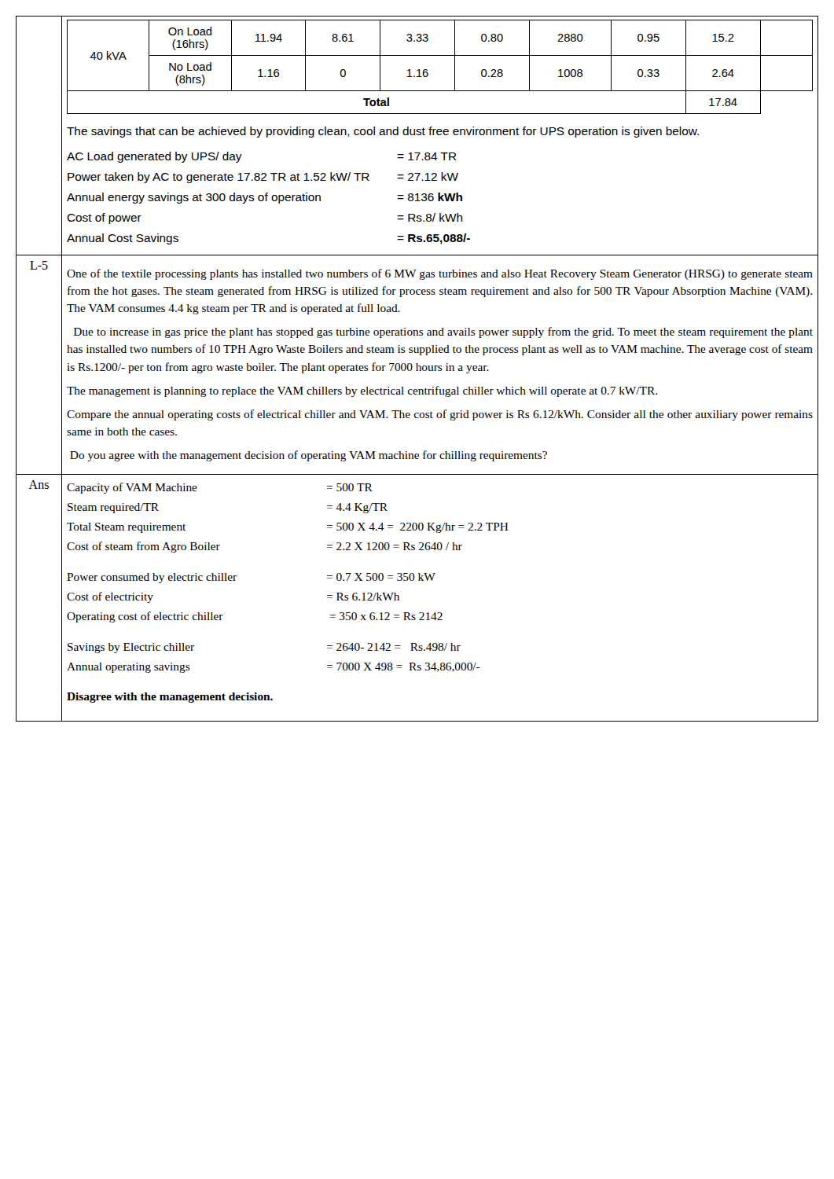| | / 40 kVA / On Load (16hrs) / 11.94 / 8.61 / 3.33 / 0.80 / 2880 / 0.95 / 15.2 / / / No Load (8hrs) / 1.16 / 0 / 1.16 / 0.28 / 1008 / 0.33 / 2.64 / / / Total / 17.84 / / The savings that can be achieved by providing clean, cool and dust free environment for UPS operation is given below. AC Load generated by UPS/ day = 17.84 TR Power taken by AC to generate 17.82 TR at 1.52 kW/ TR = 27.12 kW Annual energy savings at 300 days of operation = 8136 kWh Cost of power = Rs.8/ kWh Annual Cost Savings = Rs.65,088/- |
| L-5 | One of the textile processing plants has installed two numbers of 6 MW gas turbines and also Heat Recovery Steam Generator (HRSG) to generate steam from the hot gases. The steam generated from HRSG is utilized for process steam requirement and also for 500 TR Vapour Absorption Machine (VAM). The VAM consumes 4.4 kg steam per TR and is operated at full load. Due to increase in gas price the plant has stopped gas turbine operations and avails power supply from the grid. To meet the steam requirement the plant has installed two numbers of 10 TPH Agro Waste Boilers and steam is supplied to the process plant as well as to VAM machine. The average cost of steam is Rs.1200/- per ton from agro waste boiler. The plant operates for 7000 hours in a year. The management is planning to replace the VAM chillers by electrical centrifugal chiller which will operate at 0.7 kW/TR. Compare the annual operating costs of electrical chiller and VAM. The cost of grid power is Rs 6.12/kWh. Consider all the other auxiliary power remains same in both the cases. Do you agree with the management decision of operating VAM machine for chilling requirements? |
| Ans | / Capacity of VAM Machine / = 500 TR / / Steam required/TR / = 4.4 Kg/TR / / Total Steam requirement / = 500 X 4.4 = 2200 Kg/hr = 2.2 TPH / / Cost of steam from Agro Boiler / = 2.2 X 1200 = Rs 2640 / hr / / Power consumed by electric chiller / = 0.7 X 500 = 350 kW / / Cost of electricity / = Rs 6.12/kWh / / Operating cost of electric chiller / = 350 x 6.12 = Rs 2142 / / Savings by Electric chiller / = 2640- 2142 = Rs.498/ hr / / Annual operating savings / = 7000 X 498 = Rs 34,86,000/- / Disagree with the management decision. |